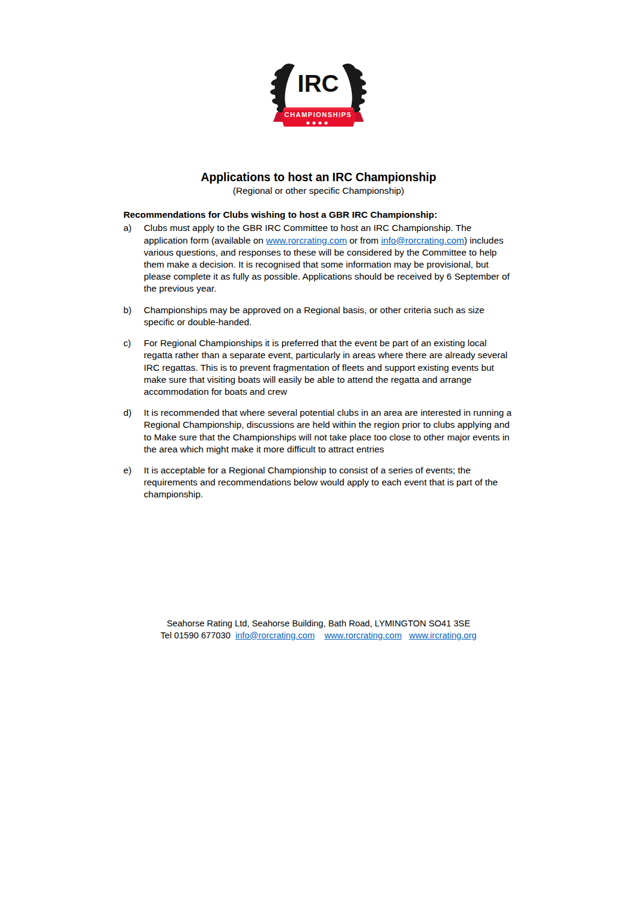IRC CHAMPIONSHIPS
Applications to host an IRC Championship
(Regional or other specific Championship)
Recommendations for Clubs wishing to host a GBR IRC Championship:
a) Clubs must apply to the GBR IRC Committee to host an IRC Championship. The application form (available on www.rorcrating.com or from info@rorcrating.com) includes various questions, and responses to these will be considered by the Committee to help them make a decision. It is recognised that some information may be provisional, but please complete it as fully as possible. Applications should be received by 6 September of the previous year.
b) Championships may be approved on a Regional basis, or other criteria such as size specific or double-handed.
c) For Regional Championships it is preferred that the event be part of an existing local regatta rather than a separate event, particularly in areas where there are already several IRC regattas. This is to prevent fragmentation of fleets and support existing events but make sure that visiting boats will easily be able to attend the regatta and arrange accommodation for boats and crew
d) It is recommended that where several potential clubs in an area are interested in running a Regional Championship, discussions are held within the region prior to clubs applying and to Make sure that the Championships will not take place too close to other major events in the area which might make it more difficult to attract entries
e) It is acceptable for a Regional Championship to consist of a series of events; the requirements and recommendations below would apply to each event that is part of the championship.
Seahorse Rating Ltd, Seahorse Building, Bath Road, LYMINGTON SO41 3SE
Tel 01590 677030 info@rorcrating.com www.rorcrating.com www.ircrating.org